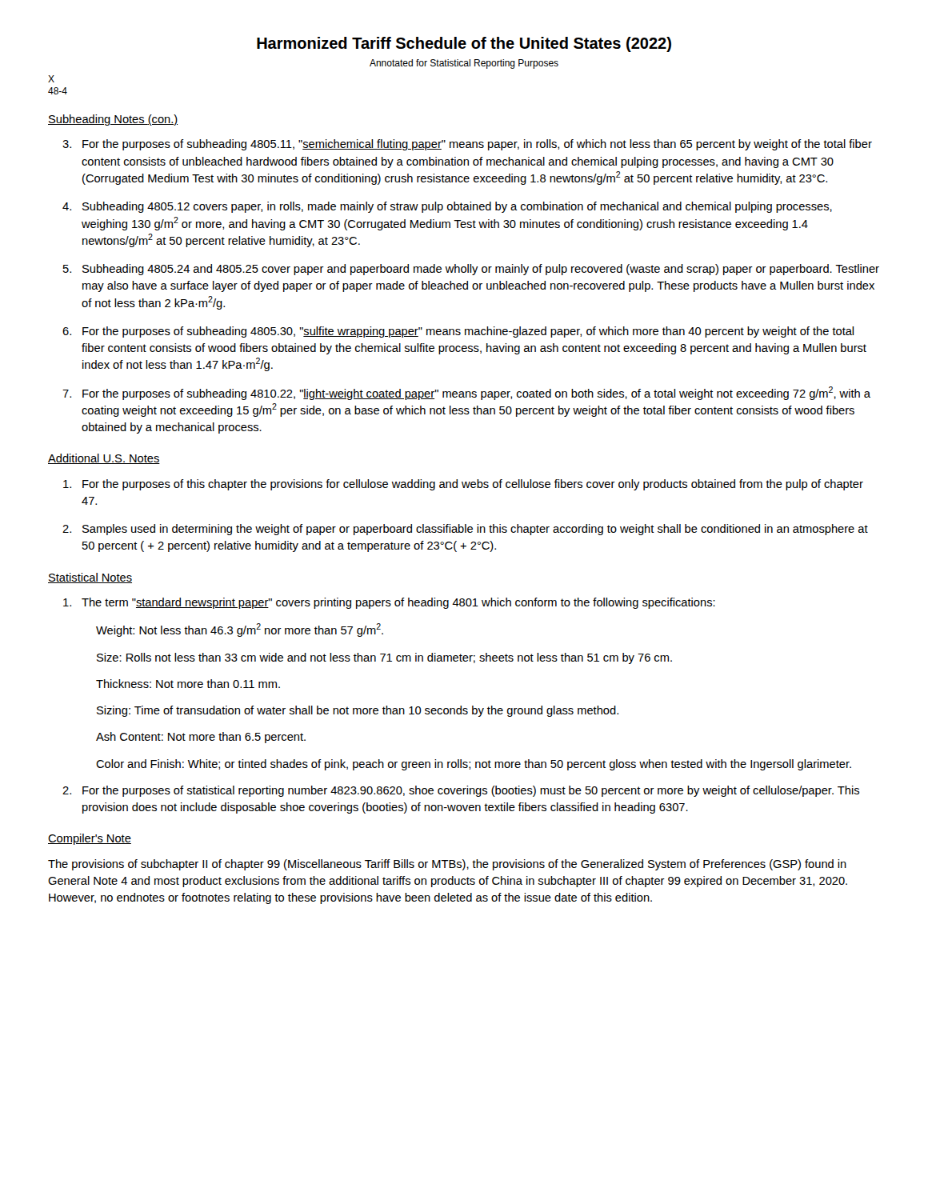Harmonized Tariff Schedule of the United States (2022)
Annotated for Statistical Reporting Purposes
X
48-4
Subheading Notes (con.)
3. For the purposes of subheading 4805.11, "semichemical fluting paper" means paper, in rolls, of which not less than 65 percent by weight of the total fiber content consists of unbleached hardwood fibers obtained by a combination of mechanical and chemical pulping processes, and having a CMT 30 (Corrugated Medium Test with 30 minutes of conditioning) crush resistance exceeding 1.8 newtons/g/m2 at 50 percent relative humidity, at 23°C.
4. Subheading 4805.12 covers paper, in rolls, made mainly of straw pulp obtained by a combination of mechanical and chemical pulping processes, weighing 130 g/m2 or more, and having a CMT 30 (Corrugated Medium Test with 30 minutes of conditioning) crush resistance exceeding 1.4 newtons/g/m2 at 50 percent relative humidity, at 23°C.
5. Subheading 4805.24 and 4805.25 cover paper and paperboard made wholly or mainly of pulp recovered (waste and scrap) paper or paperboard. Testliner may also have a surface layer of dyed paper or of paper made of bleached or unbleached non-recovered pulp. These products have a Mullen burst index of not less than 2 kPa·m2/g.
6. For the purposes of subheading 4805.30, "sulfite wrapping paper" means machine-glazed paper, of which more than 40 percent by weight of the total fiber content consists of wood fibers obtained by the chemical sulfite process, having an ash content not exceeding 8 percent and having a Mullen burst index of not less than 1.47 kPa·m2/g.
7. For the purposes of subheading 4810.22, "light-weight coated paper" means paper, coated on both sides, of a total weight not exceeding 72 g/m2, with a coating weight not exceeding 15 g/m2 per side, on a base of which not less than 50 percent by weight of the total fiber content consists of wood fibers obtained by a mechanical process.
Additional U.S. Notes
1. For the purposes of this chapter the provisions for cellulose wadding and webs of cellulose fibers cover only products obtained from the pulp of chapter 47.
2. Samples used in determining the weight of paper or paperboard classifiable in this chapter according to weight shall be conditioned in an atmosphere at 50 percent ( + 2 percent) relative humidity and at a temperature of 23°C( + 2°C).
Statistical Notes
1. The term "standard newsprint paper" covers printing papers of heading 4801 which conform to the following specifications:
Weight: Not less than 46.3 g/m2 nor more than 57 g/m2.
Size: Rolls not less than 33 cm wide and not less than 71 cm in diameter; sheets not less than 51 cm by 76 cm.
Thickness: Not more than 0.11 mm.
Sizing: Time of transudation of water shall be not more than 10 seconds by the ground glass method.
Ash Content: Not more than 6.5 percent.
Color and Finish: White; or tinted shades of pink, peach or green in rolls; not more than 50 percent gloss when tested with the Ingersoll glarimeter.
2. For the purposes of statistical reporting number 4823.90.8620, shoe coverings (booties) must be 50 percent or more by weight of cellulose/paper. This provision does not include disposable shoe coverings (booties) of non-woven textile fibers classified in heading 6307.
Compiler's Note
The provisions of subchapter II of chapter 99 (Miscellaneous Tariff Bills or MTBs), the provisions of the Generalized System of Preferences (GSP) found in General Note 4 and most product exclusions from the additional tariffs on products of China in subchapter III of chapter 99 expired on December 31, 2020. However, no endnotes or footnotes relating to these provisions have been deleted as of the issue date of this edition.